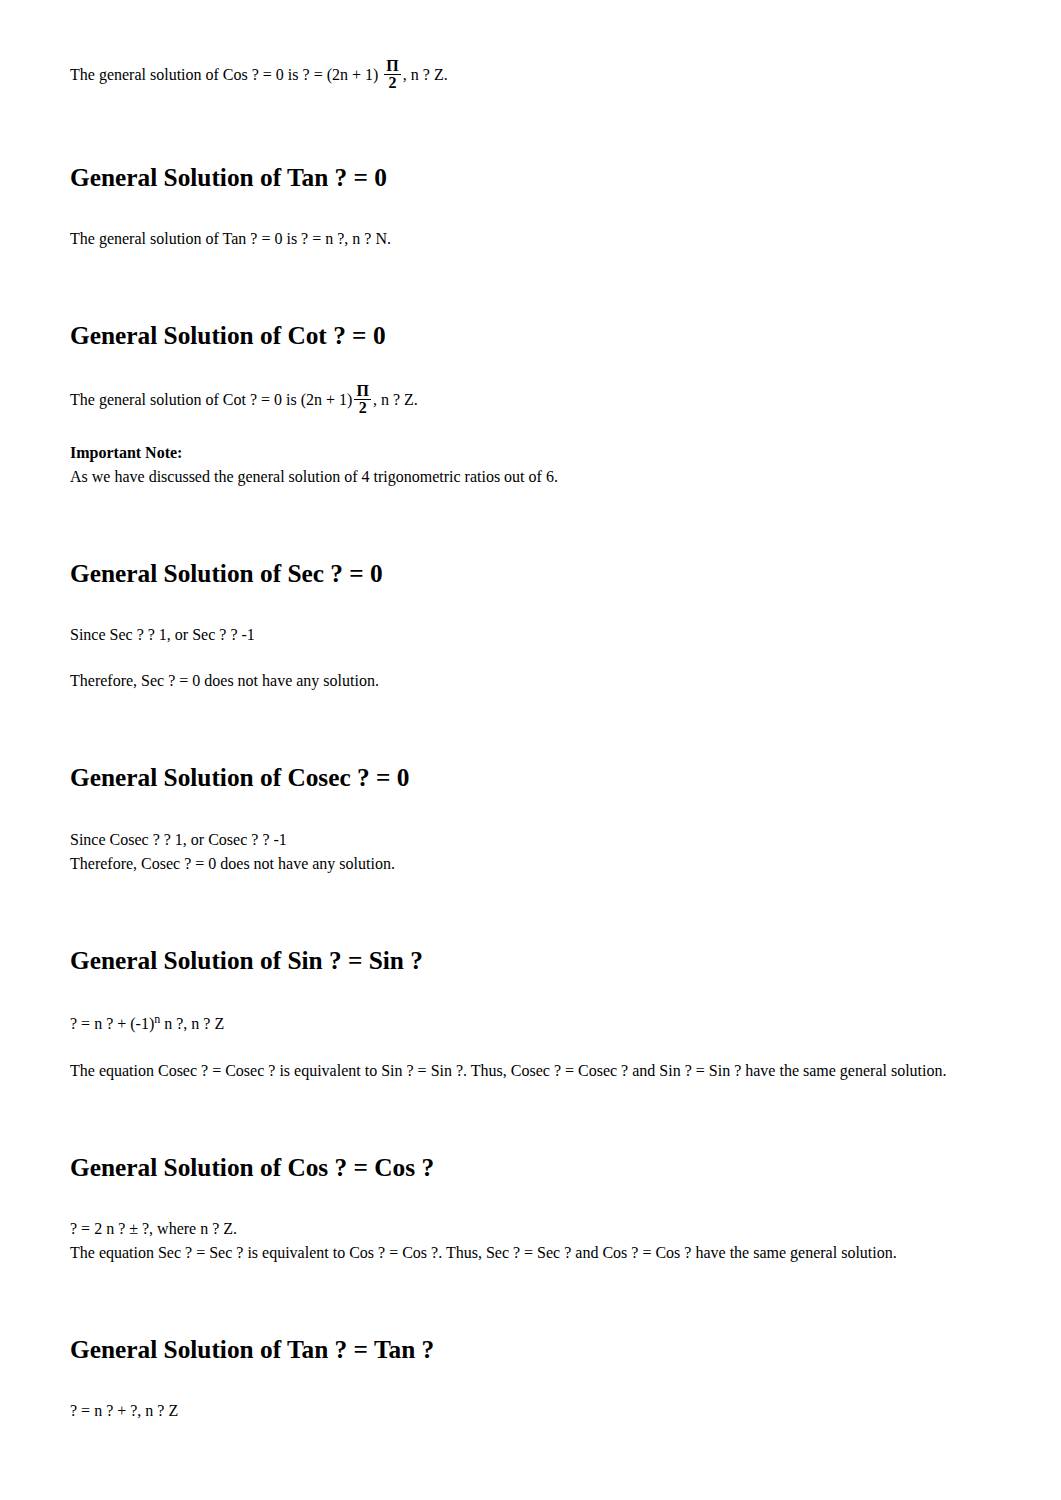The general solution of Cos ? = 0 is ? = (2n + 1) Π 2, n ? Z.
General Solution of Tan ? = 0
The general solution of Tan ? = 0 is ? = n ?, n ? N.
General Solution of Cot ? = 0
The general solution of Cot ? = 0 is (2n + 1)Π 2, n ? Z.
Important Note:
As we have discussed the general solution of 4 trigonometric ratios out of 6.
General Solution of Sec ? = 0
Since Sec ? ? 1, or Sec ? ? -1
Therefore, Sec ? = 0 does not have any solution.
General Solution of Cosec ? = 0
Since Cosec ? ? 1, or Cosec ? ? -1
Therefore, Cosec ? = 0 does not have any solution.
General Solution of Sin ? = Sin ?
? = n ? + (-1)n n ?, n ? Z
The equation Cosec ? = Cosec ? is equivalent to Sin ? = Sin ?. Thus, Cosec ? = Cosec ? and Sin ? = Sin ? have the same general solution.
General Solution of Cos ? = Cos ?
? = 2 n ? ± ?, where n ? Z.
The equation Sec ? = Sec ? is equivalent to Cos ? = Cos ?. Thus, Sec ? = Sec ? and Cos ? = Cos ? have the same general solution.
General Solution of Tan ? = Tan ?
? = n ? + ?, n ? Z